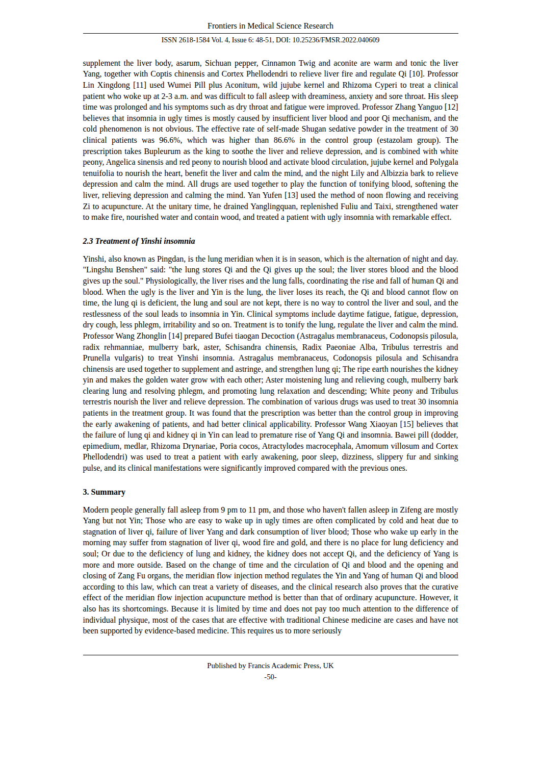Frontiers in Medical Science Research
ISSN 2618-1584 Vol. 4, Issue 6: 48-51, DOI: 10.25236/FMSR.2022.040609
supplement the liver body, asarum, Sichuan pepper, Cinnamon Twig and aconite are warm and tonic the liver Yang, together with Coptis chinensis and Cortex Phellodendri to relieve liver fire and regulate Qi [10]. Professor Lin Xingdong [11] used Wumei Pill plus Aconitum, wild jujube kernel and Rhizoma Cyperi to treat a clinical patient who woke up at 2-3 a.m. and was difficult to fall asleep with dreaminess, anxiety and sore throat. His sleep time was prolonged and his symptoms such as dry throat and fatigue were improved. Professor Zhang Yanguo [12] believes that insomnia in ugly times is mostly caused by insufficient liver blood and poor Qi mechanism, and the cold phenomenon is not obvious. The effective rate of self-made Shugan sedative powder in the treatment of 30 clinical patients was 96.6%, which was higher than 86.6% in the control group (estazolam group). The prescription takes Bupleurum as the king to soothe the liver and relieve depression, and is combined with white peony, Angelica sinensis and red peony to nourish blood and activate blood circulation, jujube kernel and Polygala tenuifolia to nourish the heart, benefit the liver and calm the mind, and the night Lily and Albizzia bark to relieve depression and calm the mind. All drugs are used together to play the function of tonifying blood, softening the liver, relieving depression and calming the mind. Yan Yufen [13] used the method of noon flowing and receiving Zi to acupuncture. At the unitary time, he drained Yanglingquan, replenished Fuliu and Taixi, strengthened water to make fire, nourished water and contain wood, and treated a patient with ugly insomnia with remarkable effect.
2.3 Treatment of Yinshi insomnia
Yinshi, also known as Pingdan, is the lung meridian when it is in season, which is the alternation of night and day. "Lingshu Benshen" said: "the lung stores Qi and the Qi gives up the soul; the liver stores blood and the blood gives up the soul." Physiologically, the liver rises and the lung falls, coordinating the rise and fall of human Qi and blood. When the ugly is the liver and Yin is the lung, the liver loses its reach, the Qi and blood cannot flow on time, the lung qi is deficient, the lung and soul are not kept, there is no way to control the liver and soul, and the restlessness of the soul leads to insomnia in Yin. Clinical symptoms include daytime fatigue, fatigue, depression, dry cough, less phlegm, irritability and so on. Treatment is to tonify the lung, regulate the liver and calm the mind. Professor Wang Zhonglin [14] prepared Bufei tiaogan Decoction (Astragalus membranaceus, Codonopsis pilosula, radix rehmanniae, mulberry bark, aster, Schisandra chinensis, Radix Paeoniae Alba, Tribulus terrestris and Prunella vulgaris) to treat Yinshi insomnia. Astragalus membranaceus, Codonopsis pilosula and Schisandra chinensis are used together to supplement and astringe, and strengthen lung qi; The ripe earth nourishes the kidney yin and makes the golden water grow with each other; Aster moistening lung and relieving cough, mulberry bark clearing lung and resolving phlegm, and promoting lung relaxation and descending; White peony and Tribulus terrestris nourish the liver and relieve depression. The combination of various drugs was used to treat 30 insomnia patients in the treatment group. It was found that the prescription was better than the control group in improving the early awakening of patients, and had better clinical applicability. Professor Wang Xiaoyan [15] believes that the failure of lung qi and kidney qi in Yin can lead to premature rise of Yang Qi and insomnia. Bawei pill (dodder, epimedium, medlar, Rhizoma Drynariae, Poria cocos, Atractylodes macrocephala, Amomum villosum and Cortex Phellodendri) was used to treat a patient with early awakening, poor sleep, dizziness, slippery fur and sinking pulse, and its clinical manifestations were significantly improved compared with the previous ones.
3. Summary
Modern people generally fall asleep from 9 pm to 11 pm, and those who haven't fallen asleep in Zifeng are mostly Yang but not Yin; Those who are easy to wake up in ugly times are often complicated by cold and heat due to stagnation of liver qi, failure of liver Yang and dark consumption of liver blood; Those who wake up early in the morning may suffer from stagnation of liver qi, wood fire and gold, and there is no place for lung deficiency and soul; Or due to the deficiency of lung and kidney, the kidney does not accept Qi, and the deficiency of Yang is more and more outside. Based on the change of time and the circulation of Qi and blood and the opening and closing of Zang Fu organs, the meridian flow injection method regulates the Yin and Yang of human Qi and blood according to this law, which can treat a variety of diseases, and the clinical research also proves that the curative effect of the meridian flow injection acupuncture method is better than that of ordinary acupuncture. However, it also has its shortcomings. Because it is limited by time and does not pay too much attention to the difference of individual physique, most of the cases that are effective with traditional Chinese medicine are cases and have not been supported by evidence-based medicine. This requires us to more seriously
Published by Francis Academic Press, UK
-50-